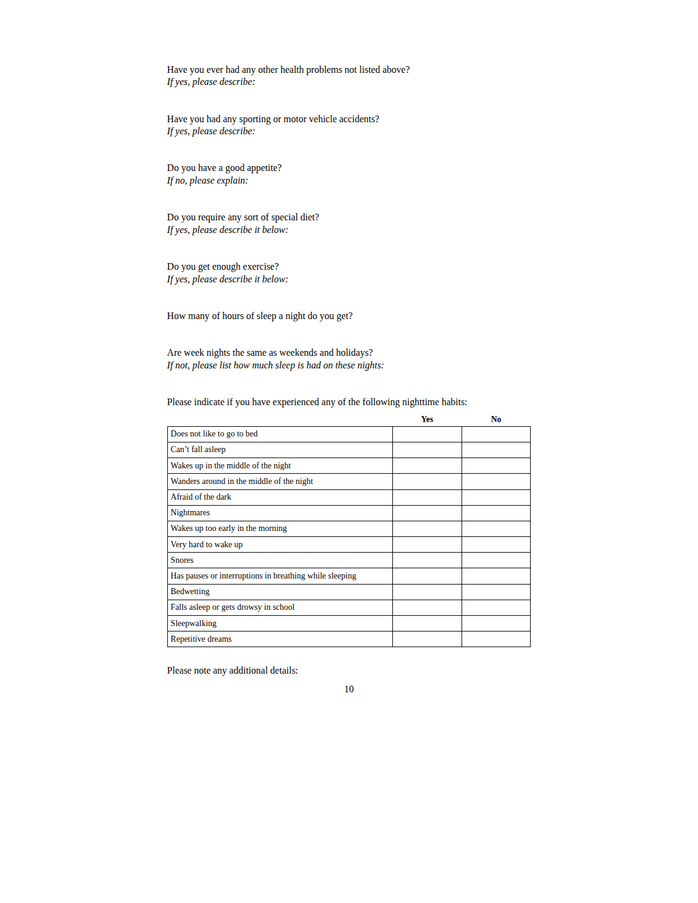Have you ever had any other health problems not listed above?
If yes, please describe:
Have you had any sporting or motor vehicle accidents?
If yes, please describe:
Do you have a good appetite?
If no, please explain:
Do you require any sort of special diet?
If yes, please describe it below:
Do you get enough exercise?
If yes, please describe it below:
How many of hours of sleep a night do you get?
Are week nights the same as weekends and holidays?
If not, please list how much sleep is had on these nights:
Please indicate if you have experienced any of the following nighttime habits:
| | Yes | No |
| --- | --- | --- |
| Does not like to go to bed | | |
| Can’t fall asleep | | |
| Wakes up in the middle of the night | | |
| Wanders around in the middle of the night | | |
| Afraid of the dark | | |
| Nightmares | | |
| Wakes up too early in the morning | | |
| Very hard to wake up | | |
| Snores | | |
| Has pauses or interruptions in breathing while sleeping | | |
| Bedwetting | | |
| Falls asleep or gets drowsy in school | | |
| Sleepwalking | | |
| Repetitive dreams | | |
Please note any additional details:
10